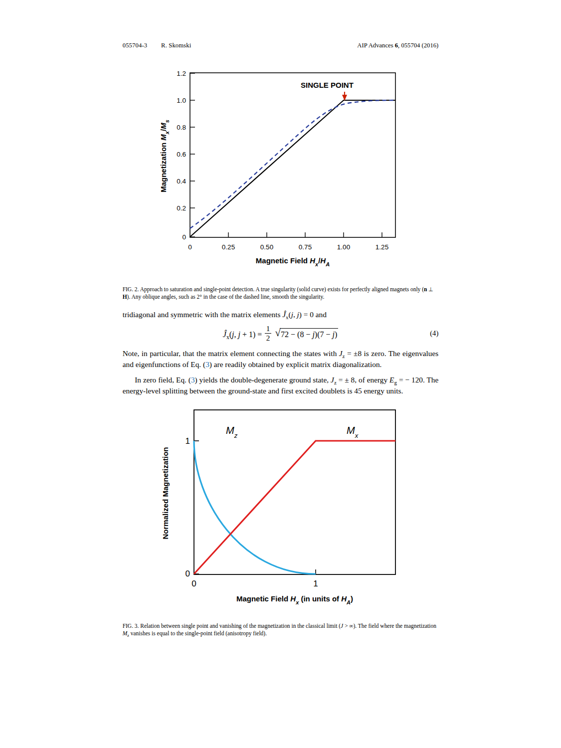055704-3 R. Skomski
AIP Advances 6, 055704 (2016)
1.2 1.0 0.8 0.6 0.4 0.2 0 0 0.25 0.50 0.75 1.00 1.25 Magnetization Mx/Ms Magnetic Field Hx/HA SINGLE POINT
FIG. 2. Approach to saturation and single-point detection. A true singularity (solid curve) exists for perfectly aligned magnets only (n ⊥ H). Any oblique angles, such as 2° in the case of the dashed line, smooth the singularity.
tridiagonal and symmetric with the matrix elements Ĵx(j, j) = 0 and
Ĵx(j, j + 1) = 12 72 − (8 − j)(7 − j) (4)
Note, in particular, that the matrix element connecting the states with Jz = ±8 is zero. The eigenvalues and eigenfunctions of Eq. (3) are readily obtained by explicit matrix diagonalization.
In zero field, Eq. (3) yields the double-degenerate ground state, Jz = ± 8, of energy Eg = − 120. The energy-level splitting between the ground-state and first excited doublets is 45 energy units.
1 0 0 1 Normalized Magnetization Magnetic Field Hx (in units of HA) Mz Mx
FIG. 3. Relation between single point and vanishing of the magnetization in the classical limit (J > ∞). The field where the magnetization Mz vanishes is equal to the single-point field (anisotropy field).